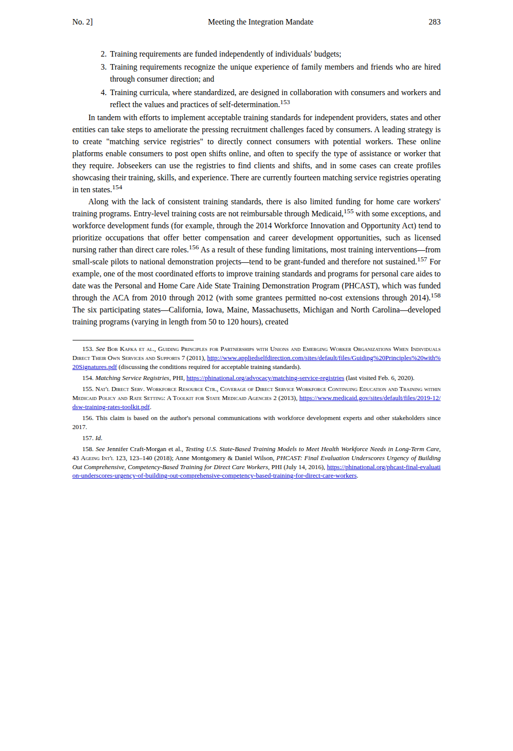No. 2] Meeting the Integration Mandate 283
2. Training requirements are funded independently of individuals' budgets;
3. Training requirements recognize the unique experience of family members and friends who are hired through consumer direction; and
4. Training curricula, where standardized, are designed in collaboration with consumers and workers and reflect the values and practices of self-determination.153
In tandem with efforts to implement acceptable training standards for independent providers, states and other entities can take steps to ameliorate the pressing recruitment challenges faced by consumers. A leading strategy is to create "matching service registries" to directly connect consumers with potential workers. These online platforms enable consumers to post open shifts online, and often to specify the type of assistance or worker that they require. Jobseekers can use the registries to find clients and shifts, and in some cases can create profiles showcasing their training, skills, and experience. There are currently fourteen matching service registries operating in ten states.154
Along with the lack of consistent training standards, there is also limited funding for home care workers' training programs. Entry-level training costs are not reimbursable through Medicaid,155 with some exceptions, and workforce development funds (for example, through the 2014 Workforce Innovation and Opportunity Act) tend to prioritize occupations that offer better compensation and career development opportunities, such as licensed nursing rather than direct care roles.156 As a result of these funding limitations, most training interventions—from small-scale pilots to national demonstration projects—tend to be grant-funded and therefore not sustained.157 For example, one of the most coordinated efforts to improve training standards and programs for personal care aides to date was the Personal and Home Care Aide State Training Demonstration Program (PHCAST), which was funded through the ACA from 2010 through 2012 (with some grantees permitted no-cost extensions through 2014).158 The six participating states—California, Iowa, Maine, Massachusetts, Michigan and North Carolina—developed training programs (varying in length from 50 to 120 hours), created
153. See Bob Kafka et al., Guiding Principles for Partnerships with Unions and Emerging Worker Organizations When Individuals Direct Their Own Services and Supports 7 (2011), http://www.appliedselfdirection.com/sites/default/files/Guiding%20Principles%20with%20Signatures.pdf (discussing the conditions required for acceptable training standards).
154. Matching Service Registries, PHI, https://phinational.org/advocacy/matching-service-registries (last visited Feb. 6, 2020).
155. Nat'l Direct Serv. Workforce Resource Ctr., Coverage of Direct Service Workforce Continuing Education and Training within Medicaid Policy and Rate Setting: A Toolkit for State Medicaid Agencies 2 (2013), https://www.medicaid.gov/sites/default/files/2019-12/dsw-training-rates-toolkit.pdf.
156. This claim is based on the author's personal communications with workforce development experts and other stakeholders since 2017.
157. Id.
158. See Jennifer Craft-Morgan et al., Testing U.S. State-Based Training Models to Meet Health Workforce Needs in Long-Term Care, 43 Ageing Int'l 123, 123–140 (2018); Anne Montgomery & Daniel Wilson, PHCAST: Final Evaluation Underscores Urgency of Building Out Comprehensive, Competency-Based Training for Direct Care Workers, PHI (July 14, 2016), https://phinational.org/phcast-final-evaluation-underscores-urgency-of-building-out-comprehensive-competency-based-training-for-direct-care-workers.